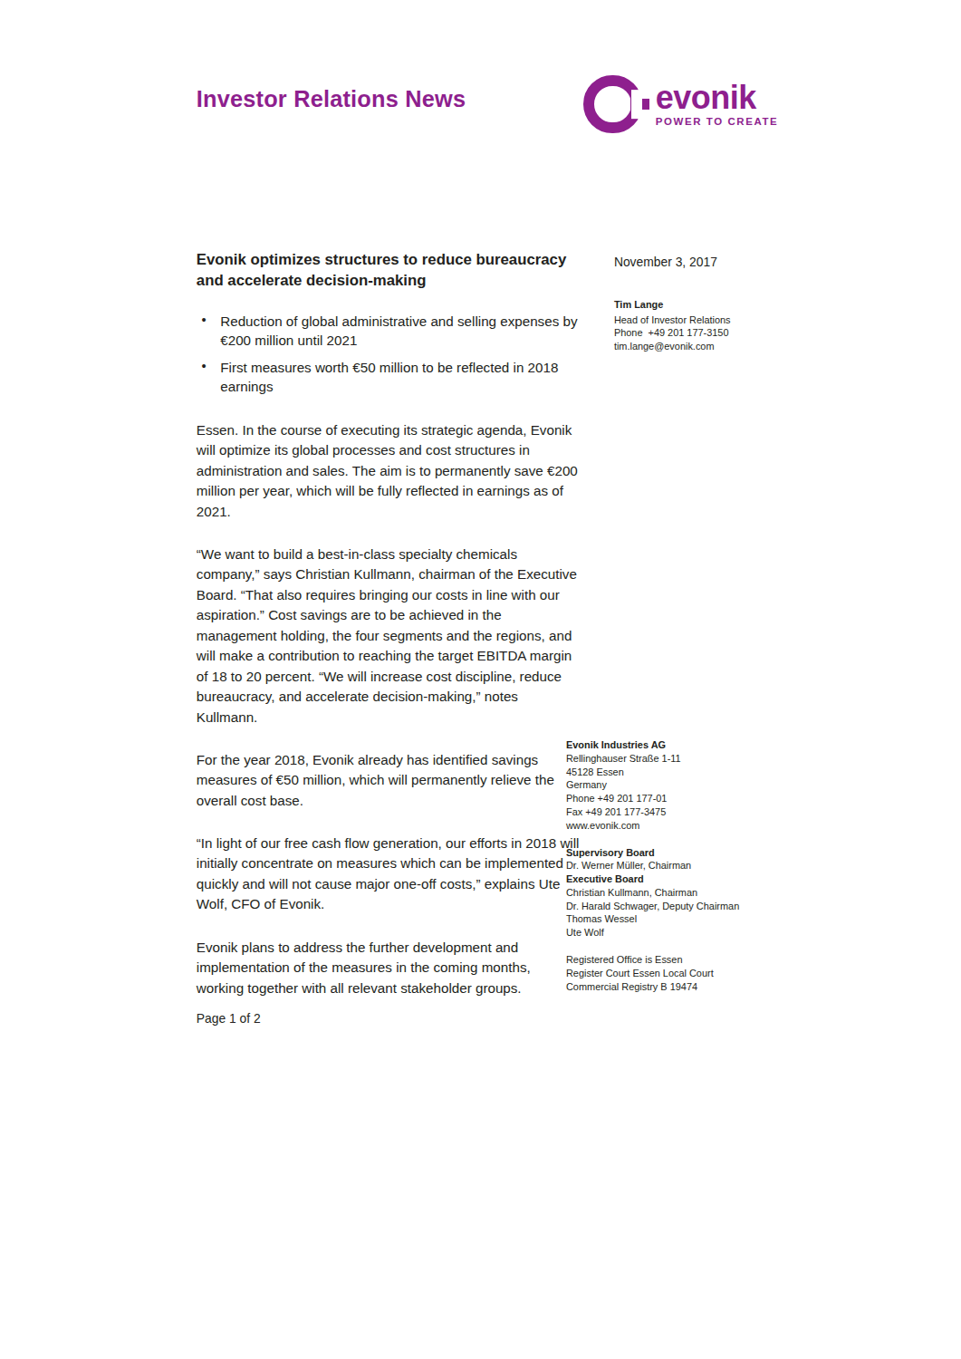Investor Relations News
evonik POWER TO CREATE
Evonik optimizes structures to reduce bureaucracy and accelerate decision-making
Reduction of global administrative and selling expenses by €200 million until 2021
First measures worth €50 million to be reflected in 2018 earnings
Essen. In the course of executing its strategic agenda, Evonik will optimize its global processes and cost structures in administration and sales. The aim is to permanently save €200 million per year, which will be fully reflected in earnings as of 2021.
“We want to build a best-in-class specialty chemicals company,” says Christian Kullmann, chairman of the Executive Board. “That also requires bringing our costs in line with our aspiration.” Cost savings are to be achieved in the management holding, the four segments and the regions, and will make a contribution to reaching the target EBITDA margin of 18 to 20 percent. “We will increase cost discipline, reduce bureaucracy, and accelerate decision-making,” notes Kullmann.
For the year 2018, Evonik already has identified savings measures of €50 million, which will permanently relieve the overall cost base.
“In light of our free cash flow generation, our efforts in 2018 will initially concentrate on measures which can be implemented quickly and will not cause major one-off costs,” explains Ute Wolf, CFO of Evonik.
Evonik plans to address the further development and implementation of the measures in the coming months, working together with all relevant stakeholder groups.
November 3, 2017
Tim Lange Head of Investor Relations
Phone +49 201 177-3150
tim.lange@evonik.com
Evonik Industries AG
Rellinghauser Straße 1-11
45128 Essen
Germany
Phone +49 201 177-01
Fax +49 201 177-3475
www.evonik.com
Supervisory Board
Dr. Werner Müller, Chairman
Executive Board
Christian Kullmann, Chairman
Dr. Harald Schwager, Deputy Chairman
Thomas Wessel
Ute Wolf
Registered Office is Essen
Register Court Essen Local Court
Commercial Registry B 19474
Page 1 of 2